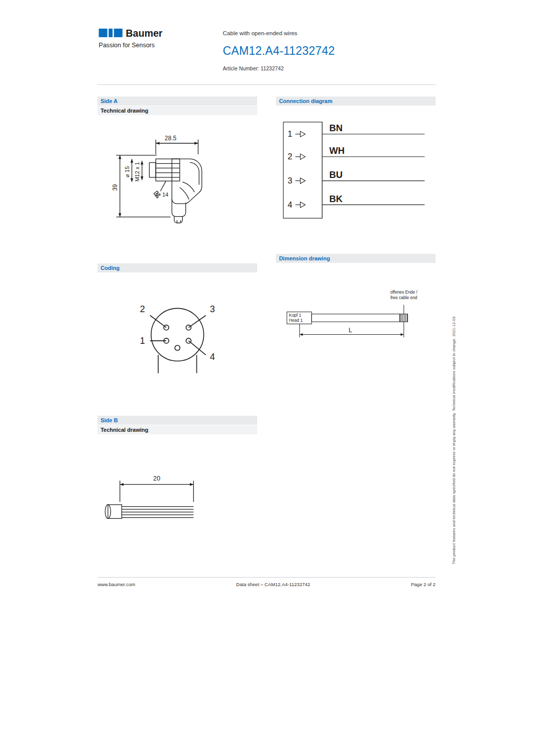Baumer Passion for Sensors
Cable with open-ended wires
CAM12.A4-11232742
Article Number: 11232742
Side A
Technical drawing
28.5 39 ⌀ 15 M12 x 1 14
Coding
2 3 1 4
Side B
Technical drawing
20
Connection diagram
1 2 3 4 BN WH BU BK
Dimension drawing
Kopf 1 Head 1 offenes Ende / free cable end L
The product features and technical data specified do not express or imply any warranty. Technical modifications subject to change. 2021-12-03
www.baumer.com Data sheet – CAM12.A4-11232742 Page 2 of 2